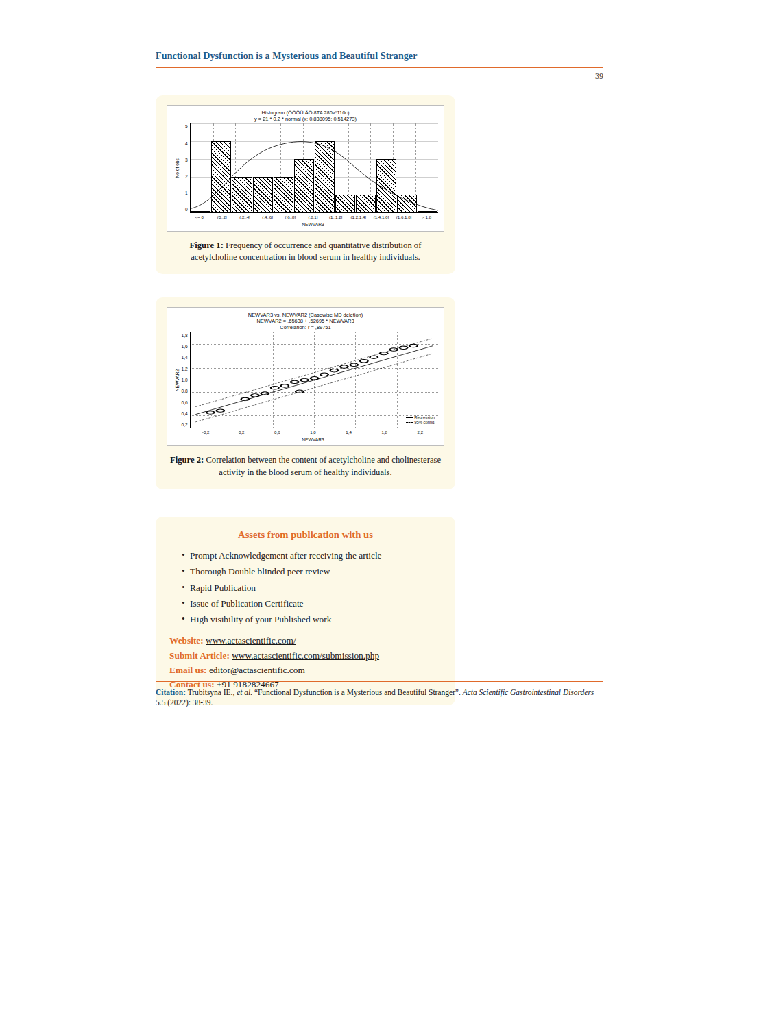Functional Dysfunction is a Mysterious and Beautiful Stranger
39
Histogram (ÔÔÔÜ ÂÔ.8TA 280v*110c) y = 21 * 0,2 * normal (x: 0,838095; 0,514273)
No of obs
5
4
3
2
1
0
<= 0 (0;,2] (,2;,4] (,4;,6] (,6;,8] (,8;1] (1;,1,2] (1,2;1,4] (1,4;1,6] (1,6;1,8] > 1,8
NEWVAR3
Figure 1: Frequency of occurrence and quantitative distribution of acetylcholine concentration in blood serum in healthy individuals.
NEWVAR3 vs. NEWVAR2 (Casewise MD deletion) NEWVAR2 = ,65638 + ,52695 * NEWVAR3 Correlation: r = ,89751
NEWVAR2
1,8
1,6
1,4
1,2
1,0
0,8
0,6
0,4
0,2
Regression
95% confid.
-0,2 0,2 0,6 1,0 1,4 1,8 2,2
NEWVAR3
Figure 2: Correlation between the content of acetylcholine and cholinesterase activity in the blood serum of healthy individuals.
Assets from publication with us
Prompt Acknowledgement after receiving the article
Thorough Double blinded peer review
Rapid Publication
Issue of Publication Certificate
High visibility of your Published work
Website: www.actascientific.com/
Submit Article: www.actascientific.com/submission.php
Email us: editor@actascientific.com
Contact us: +91 9182824667
Citation: Trubitsyna IE., et al. “Functional Dysfunction is a Mysterious and Beautiful Stranger”. Acta Scientific Gastrointestinal Disorders 5.5 (2022): 38-39.